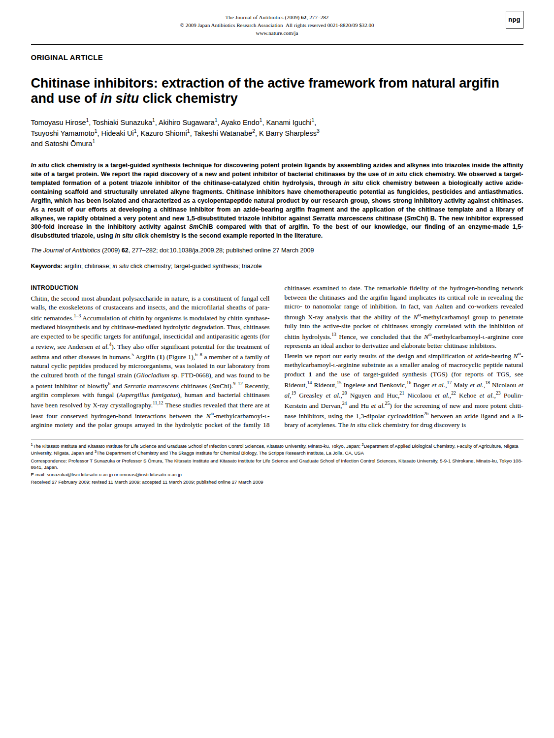npg
The Journal of Antibiotics (2009) 62, 277–282
© 2009 Japan Antibiotics Research Association All rights reserved 0021-8820/09 $32.00
www.nature.com/ja
ORIGINAL ARTICLE
Chitinase inhibitors: extraction of the active framework from natural argifin and use of in situ click chemistry
Tomoyasu Hirose1, Toshiaki Sunazuka1, Akihiro Sugawara1, Ayako Endo1, Kanami Iguchi1,
Tsuyoshi Yamamoto1, Hideaki Ui1, Kazuro Shiomi1, Takeshi Watanabe2, K Barry Sharpless3
and Satoshi Ōmura1
In situ click chemistry is a target-guided synthesis technique for discovering potent protein ligands by assembling azides and alkynes into triazoles inside the affinity site of a target protein. We report the rapid discovery of a new and potent inhibitor of bacterial chitinases by the use of in situ click chemistry. We observed a target-templated formation of a potent triazole inhibitor of the chitinase-catalyzed chitin hydrolysis, through in situ click chemistry between a biologically active azide-containing scaffold and structurally unrelated alkyne fragments. Chitinase inhibitors have chemotherapeutic potential as fungicides, pesticides and antiasthmatics. Argifin, which has been isolated and characterized as a cyclopentapeptide natural product by our research group, shows strong inhibitory activity against chitinases. As a result of our efforts at developing a chitinase inhibitor from an azide-bearing argifin fragment and the application of the chitinase template and a library of alkynes, we rapidly obtained a very potent and new 1,5-disubstituted triazole inhibitor against Serratia marcescens chitinase (Sm Chi) B. The new inhibitor expressed 300-fold increase in the inhibitory activity against Sm ChiB compared with that of argifin. To the best of our knowledge, our finding of an enzyme-made 1,5-disubstituted triazole, using in situ click chemistry is the second example reported in the literature.
The Journal of Antibiotics (2009) 62, 277–282; doi:10.1038/ja.2009.28; published online 27 March 2009
Keywords: argifin; chitinase; in situ click chemistry; target-guided synthesis; triazole
INTRODUCTION
Chitin, the second most abundant polysaccharide in nature, is a constituent of fungal cell walls, the exoskeletons of crustaceans and insects, and the microfilarial sheaths of parasitic nematodes.1–3 Accumulation of chitin by organisms is modulated by chitin synthase-mediated biosynthesis and by chitinase-mediated hydrolytic degradation. Thus, chitinases are expected to be specific targets for antifungal, insecticidal and antiparasitic agents (for a review, see Andersen et al.4). They also offer significant potential for the treatment of asthma and other diseases in humans.5 Argifin (1) (Figure 1),6–8 a member of a family of natural cyclic peptides produced by microorganisms, was isolated in our laboratory from the cultured broth of the fungal strain (Gliocladium sp. FTD-0668), and was found to be a potent inhibitor of blowfly6 and Serratia marcescens chitinases (Sm Chi).9–12 Recently, argifin complexes with fungal (Aspergillus fumigatus), human and bacterial chitinases have been resolved by X-ray crystallography.11,12 These studies revealed that there are at least four conserved hydrogen-bond interactions between the Nω-methylcarbamoyl-l-arginine moiety and the polar groups arrayed in the hydrolytic pocket of the family 18 chitinases examined to date. The remarkable fidelity of the hydrogen-bonding network between the chitinases and the argifin ligand implicates its critical role in revealing the micro- to nanomolar range of inhibition. In fact, van Aalten and co-workers revealed through X-ray analysis that the ability of the Nω-methylcarbamoyl group to penetrate fully into the active-site pocket of chitinases strongly correlated with the inhibition of chitin hydrolysis.13 Hence, we concluded that the Nω-methylcarbamoyl-l-arginine core represents an ideal anchor to derivatize and elaborate better chitinase inhibitors.
Herein we report our early results of the design and simplification of azide-bearing Nω-methylcarbamoyl-l-arginine substrate as a smaller analog of macrocyclic peptide natural product 1 and the use of target-guided synthesis (TGS) (for reports of TGS, see Rideout,14 Rideout,15 Ingelese and Benkovic,16 Boger et al.,17 Maly et al.,18 Nicolaou et al,19 Greasley et al.,20 Nguyen and Huc,21 Nicolaou et al.,22 Kehoe et al.,23 Poulin-Kerstein and Dervan,24 and Hu et al.25) for the screening of new and more potent chitinase inhibitors, using the 1,3-dipolar cycloaddition26 between an azide ligand and a library of acetylenes. The in situ click chemistry for drug discovery is
1The Kitasato Institute and Kitasato Institute for Life Science and Graduate School of Infection Control Sciences, Kitasato University, Minato-ku, Tokyo, Japan; 2Department of Applied Biological Chemistry, Faculty of Agriculture, Niigata University, Niigata, Japan and 3The Department of Chemistry and The Skaggs Institute for Chemical Biology, The Scripps Research Institute, La Jolla, CA, USA
Correspondence: Professor T Sunazuka or Professor S Ōmura, The Kitasato Institute and Kitasato Institute for Life Science and Graduate School of Infection Control Sciences, Kitasato University, 5-9-1 Shirokane, Minato-ku, Tokyo 108-8641, Japan.
E-mail: sunazuka@lisci.kitasato-u.ac.jp or omuras@insti.kitasato-u.ac.jp
Received 27 February 2009; revised 11 March 2009; accepted 11 March 2009; published online 27 March 2009